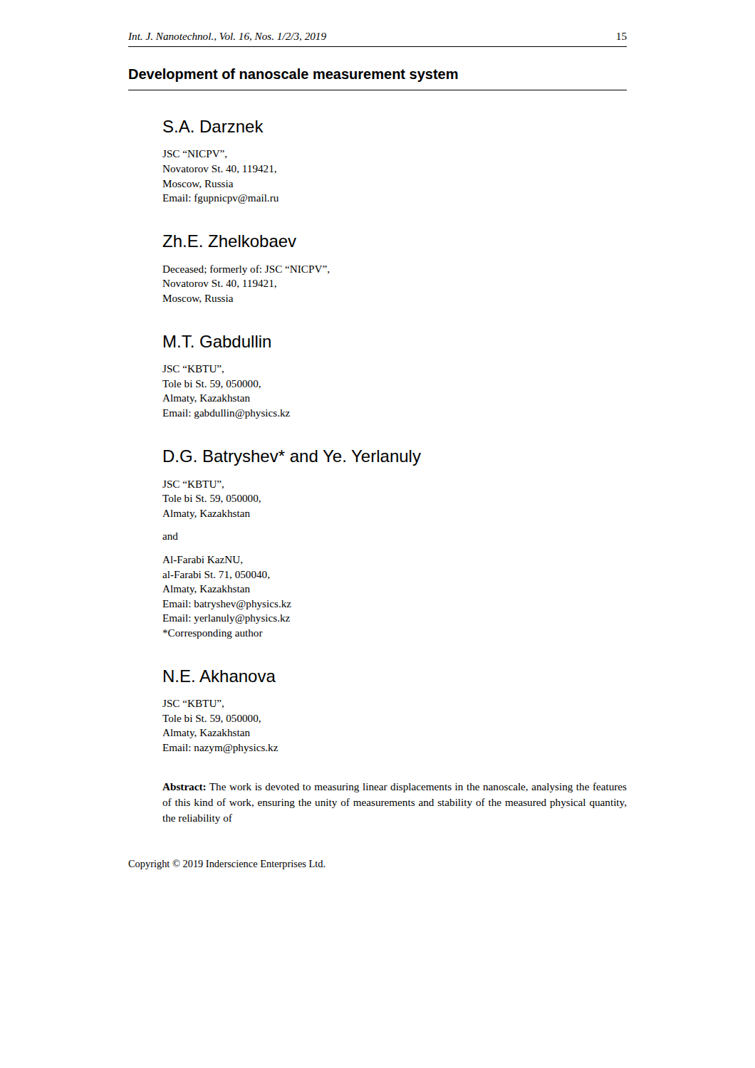Int. J. Nanotechnol., Vol. 16, Nos. 1/2/3, 2019 15
Development of nanoscale measurement system
S.A. Darznek
JSC “NICPV”,
Novatorov St. 40, 119421,
Moscow, Russia
Email: fgupnicpv@mail.ru
Zh.E. Zhelkobaev
Deceased; formerly of: JSC “NICPV”,
Novatorov St. 40, 119421,
Moscow, Russia
M.T. Gabdullin
JSC “KBTU”,
Tole bi St. 59, 050000,
Almaty, Kazakhstan
Email: gabdullin@physics.kz
D.G. Batryshev* and Ye. Yerlanuly
JSC “KBTU”,
Tole bi St. 59, 050000,
Almaty, Kazakhstan
and
Al-Farabi KazNU,
al-Farabi St. 71, 050040,
Almaty, Kazakhstan
Email: batryshev@physics.kz
Email: yerlanuly@physics.kz
*Corresponding author
N.E. Akhanova
JSC “KBTU”,
Tole bi St. 59, 050000,
Almaty, Kazakhstan
Email: nazym@physics.kz
Abstract: The work is devoted to measuring linear displacements in the nanoscale, analysing the features of this kind of work, ensuring the unity of measurements and stability of the measured physical quantity, the reliability of
Copyright © 2019 Inderscience Enterprises Ltd.